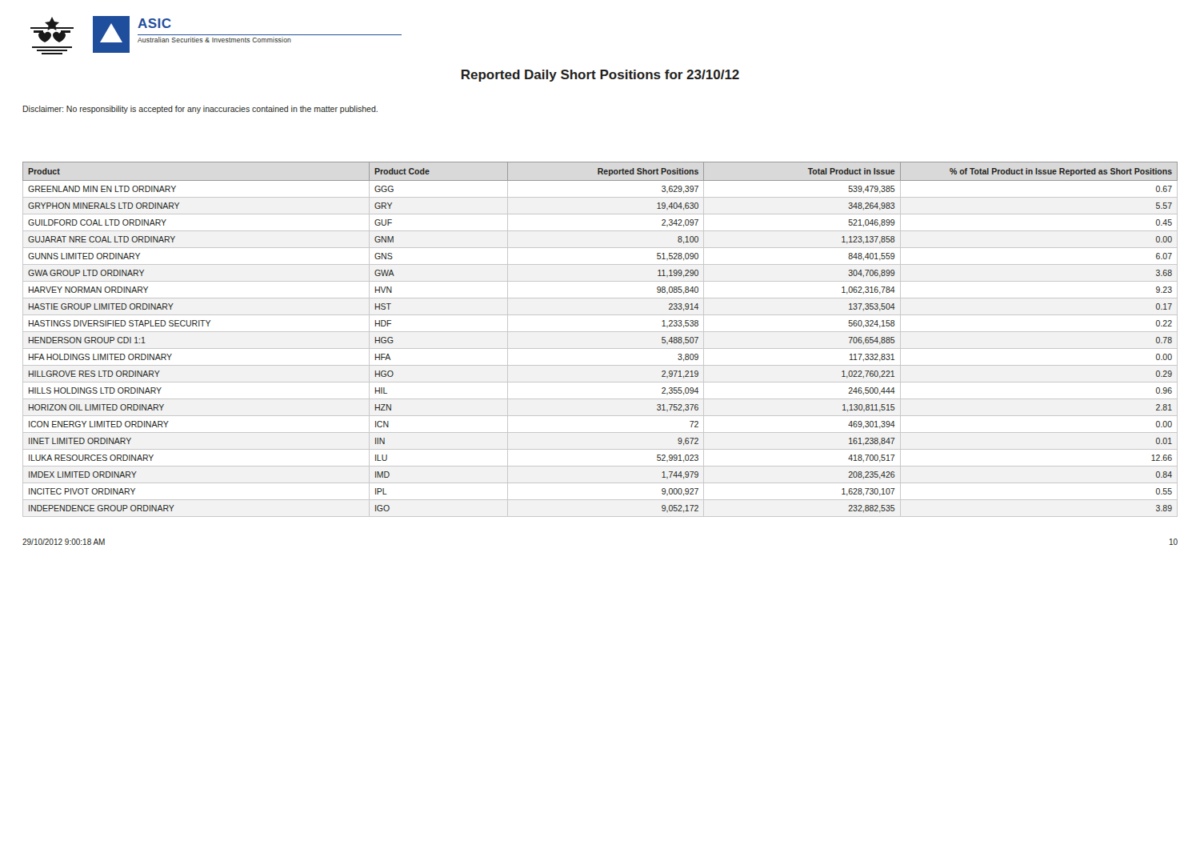ASIC
Australian Securities & Investments Commission
Reported Daily Short Positions for 23/10/12
Disclaimer: No responsibility is accepted for any inaccuracies contained in the matter published.
| Product | Product Code | Reported Short Positions | Total Product in Issue | % of Total Product in Issue Reported as Short Positions |
| --- | --- | --- | --- | --- |
| GREENLAND MIN EN LTD ORDINARY | GGG | 3,629,397 | 539,479,385 | 0.67 |
| GRYPHON MINERALS LTD ORDINARY | GRY | 19,404,630 | 348,264,983 | 5.57 |
| GUILDFORD COAL LTD ORDINARY | GUF | 2,342,097 | 521,046,899 | 0.45 |
| GUJARAT NRE COAL LTD ORDINARY | GNM | 8,100 | 1,123,137,858 | 0.00 |
| GUNNS LIMITED ORDINARY | GNS | 51,528,090 | 848,401,559 | 6.07 |
| GWA GROUP LTD ORDINARY | GWA | 11,199,290 | 304,706,899 | 3.68 |
| HARVEY NORMAN ORDINARY | HVN | 98,085,840 | 1,062,316,784 | 9.23 |
| HASTIE GROUP LIMITED ORDINARY | HST | 233,914 | 137,353,504 | 0.17 |
| HASTINGS DIVERSIFIED STAPLED SECURITY | HDF | 1,233,538 | 560,324,158 | 0.22 |
| HENDERSON GROUP CDI 1:1 | HGG | 5,488,507 | 706,654,885 | 0.78 |
| HFA HOLDINGS LIMITED ORDINARY | HFA | 3,809 | 117,332,831 | 0.00 |
| HILLGROVE RES LTD ORDINARY | HGO | 2,971,219 | 1,022,760,221 | 0.29 |
| HILLS HOLDINGS LTD ORDINARY | HIL | 2,355,094 | 246,500,444 | 0.96 |
| HORIZON OIL LIMITED ORDINARY | HZN | 31,752,376 | 1,130,811,515 | 2.81 |
| ICON ENERGY LIMITED ORDINARY | ICN | 72 | 469,301,394 | 0.00 |
| IINET LIMITED ORDINARY | IIN | 9,672 | 161,238,847 | 0.01 |
| ILUKA RESOURCES ORDINARY | ILU | 52,991,023 | 418,700,517 | 12.66 |
| IMDEX LIMITED ORDINARY | IMD | 1,744,979 | 208,235,426 | 0.84 |
| INCITEC PIVOT ORDINARY | IPL | 9,000,927 | 1,628,730,107 | 0.55 |
| INDEPENDENCE GROUP ORDINARY | IGO | 9,052,172 | 232,882,535 | 3.89 |
29/10/2012 9:00:18 AM
10